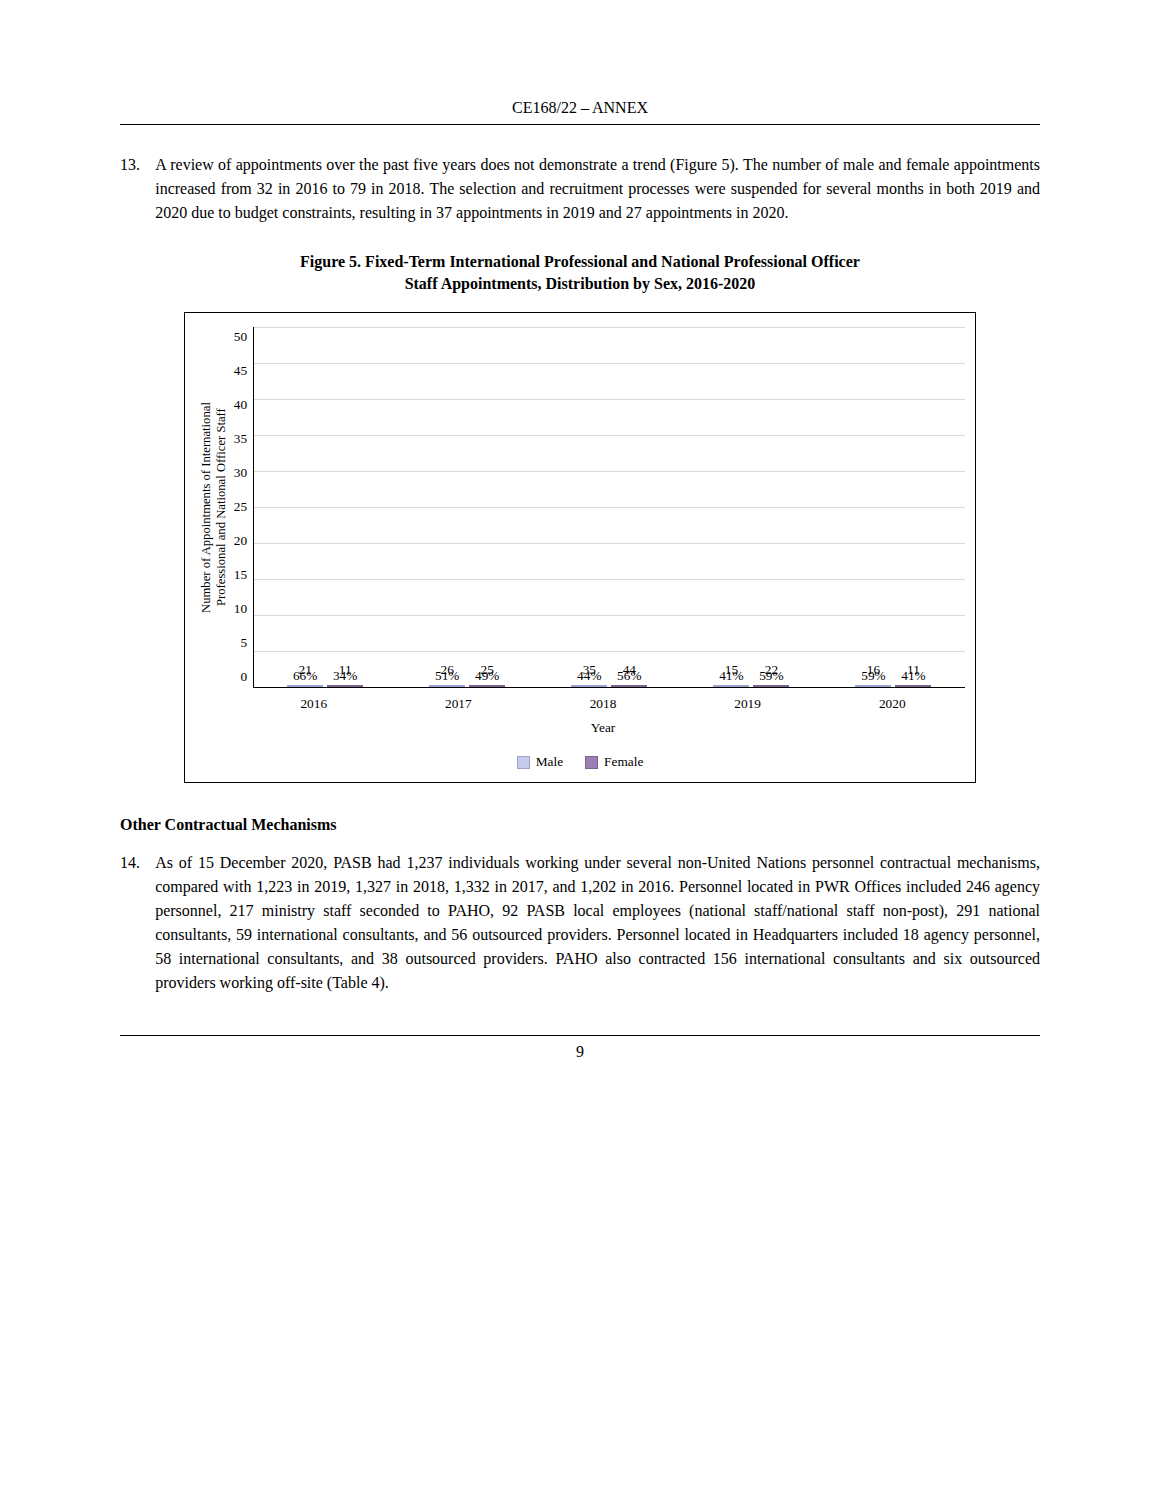CE168/22 – ANNEX
13.
A review of appointments over the past five years does not demonstrate a trend (Figure 5). The number of male and female appointments increased from 32 in 2016 to 79 in 2018. The selection and recruitment processes were suspended for several months in both 2019 and 2020 due to budget constraints, resulting in 37 appointments in 2019 and 27 appointments in 2020.
Figure 5. Fixed-Term International Professional and National Professional Officer
Staff Appointments, Distribution by Sex, 2016-2020
Number of Appointments of International
Professional and National Officer Staff
50
45
40
35
30
25
20
15
10
5
0
66% 21
34% 11
51% 26
49% 25
44% 35
56% 44
41% 15
59% 22
59% 16
41% 11
2016 2017 2018 2019 2020
Year
Male Female
Other Contractual Mechanisms
14.
As of 15 December 2020, PASB had 1,237 individuals working under several non-United Nations personnel contractual mechanisms, compared with 1,223 in 2019, 1,327 in 2018, 1,332 in 2017, and 1,202 in 2016. Personnel located in PWR Offices included 246 agency personnel, 217 ministry staff seconded to PAHO, 92 PASB local employees (national staff/national staff non-post), 291 national consultants, 59 international consultants, and 56 outsourced providers. Personnel located in Headquarters included 18 agency personnel, 58 international consultants, and 38 outsourced providers. PAHO also contracted 156 international consultants and six outsourced providers working off-site (Table 4).
9